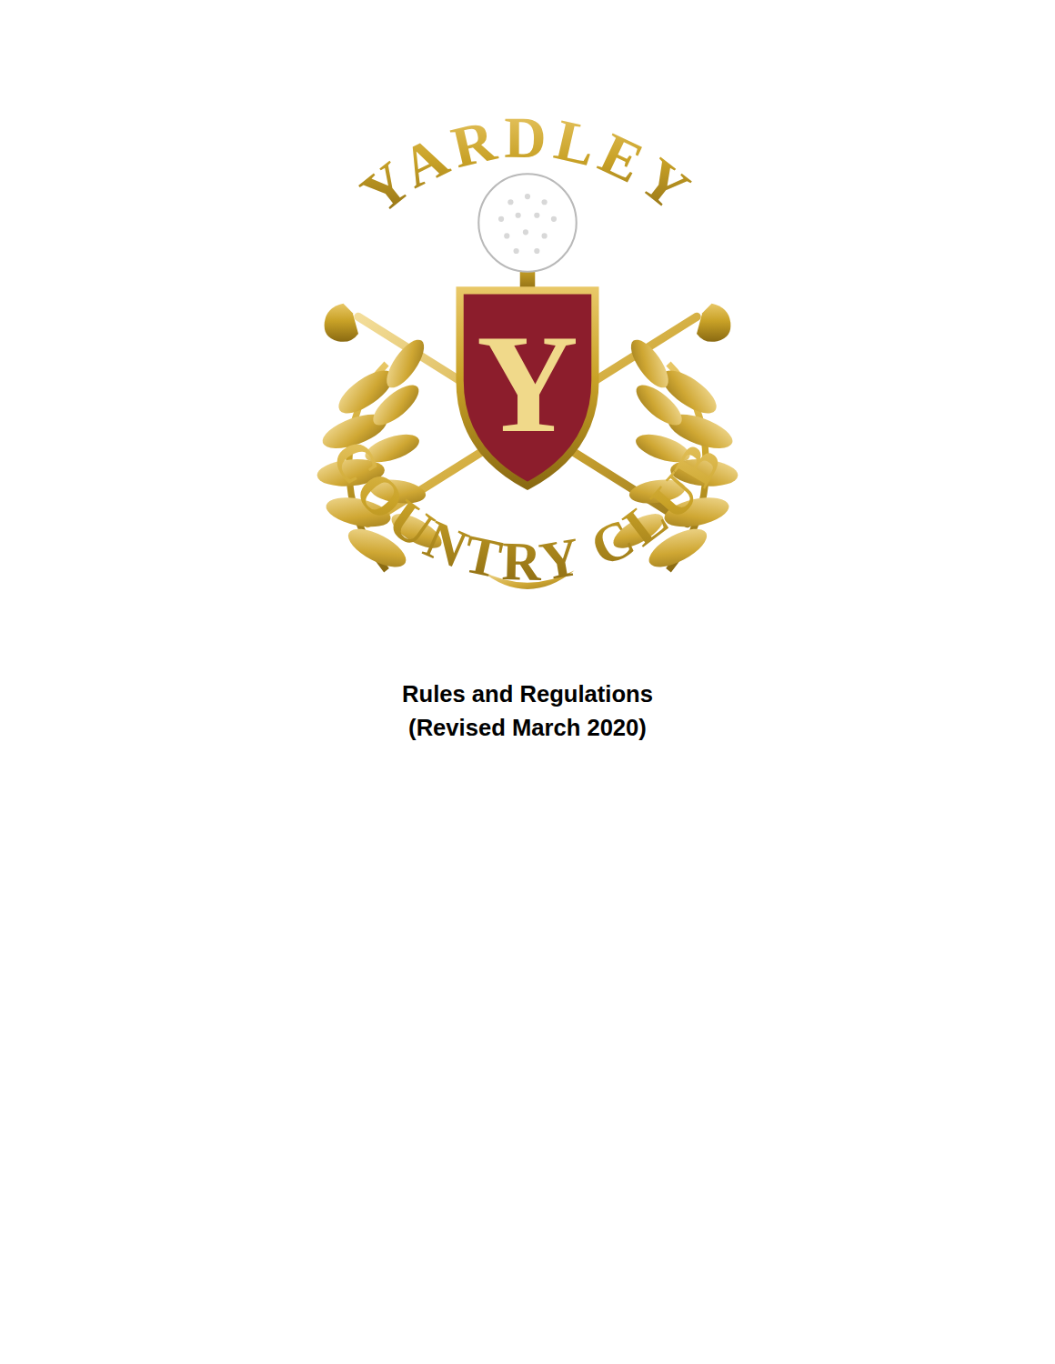Y YARDLEY COUNTRY CLUB
Rules and Regulations
(Revised March 2020)